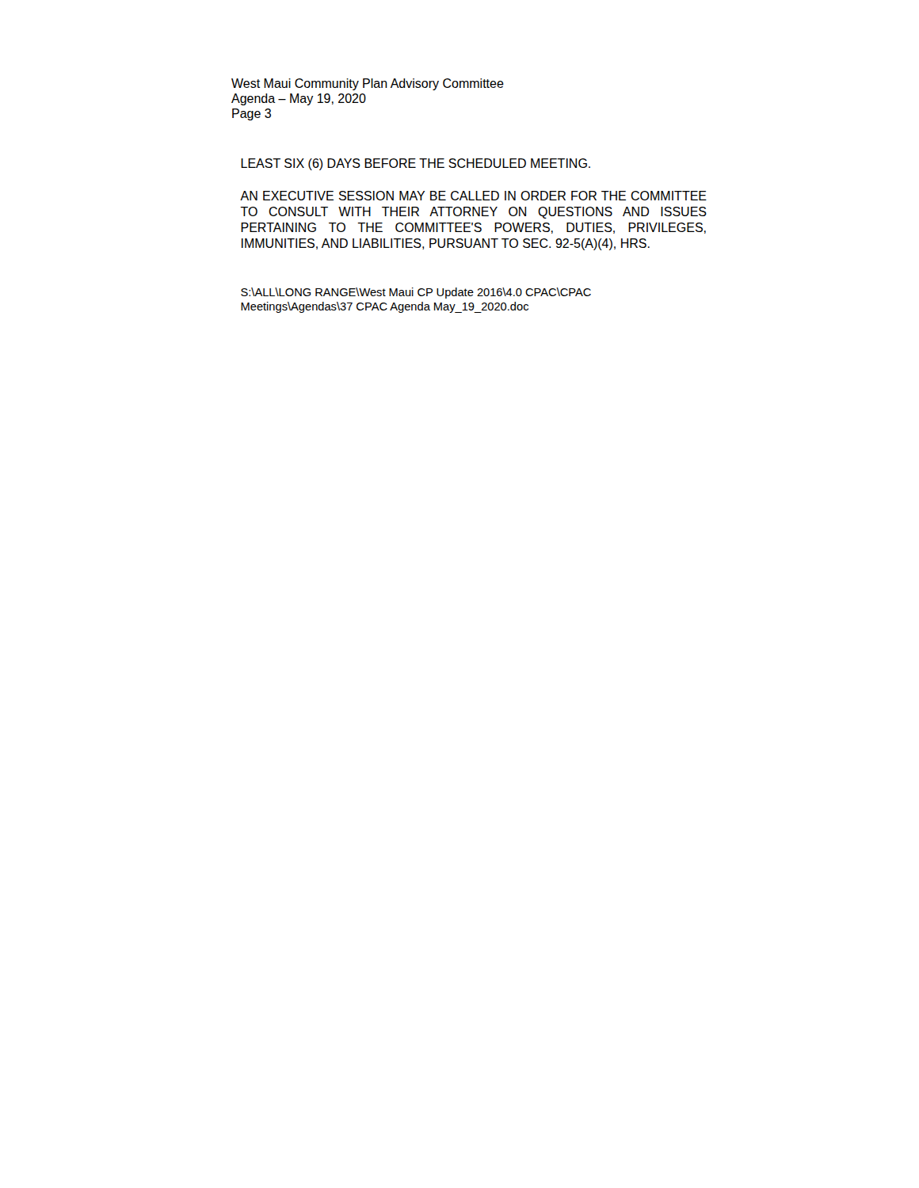West Maui Community Plan Advisory Committee
Agenda – May 19, 2020
Page 3
LEAST SIX (6) DAYS BEFORE THE SCHEDULED MEETING.
AN EXECUTIVE SESSION MAY BE CALLED IN ORDER FOR THE COMMITTEE TO CONSULT WITH THEIR ATTORNEY ON QUESTIONS AND ISSUES PERTAINING TO THE COMMITTEE'S POWERS, DUTIES, PRIVILEGES, IMMUNITIES, AND LIABILITIES, PURSUANT TO SEC. 92-5(A)(4), HRS.
S:\ALL\LONG RANGE\West Maui CP Update 2016\4.0 CPAC\CPAC Meetings\Agendas\37 CPAC Agenda May_19_2020.doc